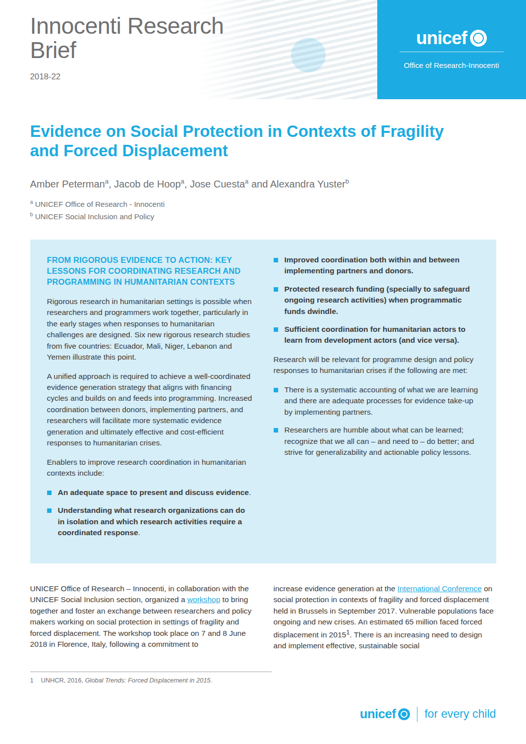unicef
Office of Research-Innocenti
Innocenti Research
Brief
2018-22
Evidence on Social Protection in Contexts of Fragility and Forced Displacement
Amber Petermana, Jacob de Hoopa, Jose Cuestaa and Alexandra Yusterb
a UNICEF Office of Research - Innocenti
b UNICEF Social Inclusion and Policy
From rigorous evidence to action: key lessons for coordinating research and programming in humanitarian contexts
Rigorous research in humanitarian settings is possible when researchers and programmers work together, particularly in the early stages when responses to humanitarian challenges are designed. Six new rigorous research studies from five countries: Ecuador, Mali, Niger, Lebanon and Yemen illustrate this point.
A unified approach is required to achieve a well-coordinated evidence generation strategy that aligns with financing cycles and builds on and feeds into programming. Increased coordination between donors, implementing partners, and researchers will facilitate more systematic evidence generation and ultimately effective and cost-efficient responses to humanitarian crises.
Enablers to improve research coordination in humanitarian contexts include:
An adequate space to present and discuss evidence.
Understanding what research organizations can do in isolation and which research activities require a coordinated response.
Improved coordination both within and between implementing partners and donors.
Protected research funding (specially to safeguard ongoing research activities) when programmatic funds dwindle.
Sufficient coordination for humanitarian actors to learn from development actors (and vice versa).
Research will be relevant for programme design and policy responses to humanitarian crises if the following are met:
There is a systematic accounting of what we are learning and there are adequate processes for evidence take-up by implementing partners.
Researchers are humble about what can be learned; recognize that we all can – and need to – do better; and strive for generalizability and actionable policy lessons.
UNICEF Office of Research – Innocenti, in collaboration with the UNICEF Social Inclusion section, organized a workshop to bring together and foster an exchange between researchers and policy makers working on social protection in settings of fragility and forced displacement. The workshop took place on 7 and 8 June 2018 in Florence, Italy, following a commitment to
increase evidence generation at the International Conference on social protection in contexts of fragility and forced displacement held in Brussels in September 2017. Vulnerable populations face ongoing and new crises. An estimated 65 million faced forced displacement in 20151. There is an increasing need to design and implement effective, sustainable social
1 UNHCR, 2016, Global Trends: Forced Displacement in 2015.
unicef for every child